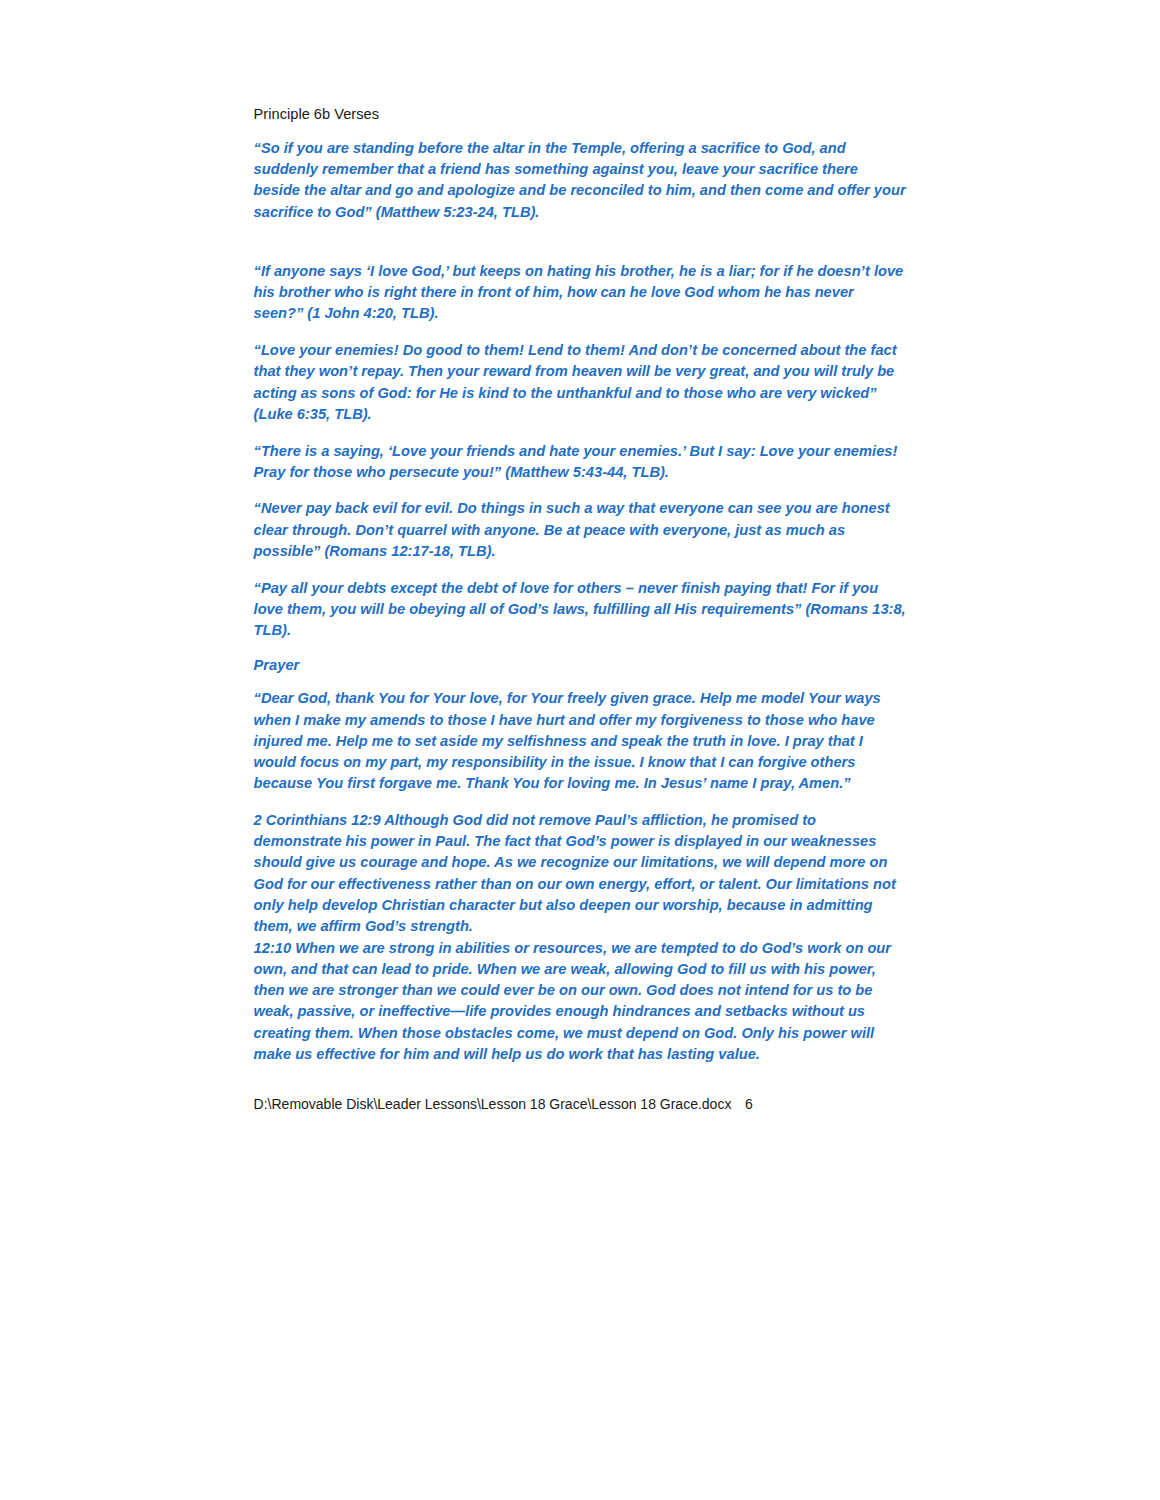Principle 6b Verses
“So if you are standing before the altar in the Temple, offering a sacrifice to God, and suddenly remember that a friend has something against you, leave your sacrifice there beside the altar and go and apologize and be reconciled to him, and then come and offer your sacrifice to God” (Matthew 5:23-24, TLB).
“If anyone says ‘I love God,’ but keeps on hating his brother, he is a liar; for if he doesn’t love his brother who is right there in front of him, how can he love God whom he has never seen?” (1 John 4:20, TLB).
“Love your enemies! Do good to them! Lend to them! And don’t be concerned about the fact that they won’t repay. Then your reward from heaven will be very great, and you will truly be acting as sons of God: for He is kind to the unthankful and to those who are very wicked” (Luke 6:35, TLB).
“There is a saying, ‘Love your friends and hate your enemies.’ But I say: Love your enemies! Pray for those who persecute you!” (Matthew 5:43-44, TLB).
“Never pay back evil for evil. Do things in such a way that everyone can see you are honest clear through. Don’t quarrel with anyone. Be at peace with everyone, just as much as possible” (Romans 12:17-18, TLB).
“Pay all your debts except the debt of love for others – never finish paying that! For if you love them, you will be obeying all of God’s laws, fulfilling all His requirements” (Romans 13:8, TLB).
Prayer
“Dear God, thank You for Your love, for Your freely given grace. Help me model Your ways when I make my amends to those I have hurt and offer my forgiveness to those who have injured me. Help me to set aside my selfishness and speak the truth in love. I pray that I would focus on my part, my responsibility in the issue. I know that I can forgive others because You first forgave me. Thank You for loving me. In Jesus’ name I pray, Amen.”
2 Corinthians 12:9 Although God did not remove Paul’s affliction, he promised to demonstrate his power in Paul. The fact that God’s power is displayed in our weaknesses should give us courage and hope. As we recognize our limitations, we will depend more on God for our effectiveness rather than on our own energy, effort, or talent. Our limitations not only help develop Christian character but also deepen our worship, because in admitting them, we affirm God’s strength.
12:10 When we are strong in abilities or resources, we are tempted to do God’s work on our own, and that can lead to pride. When we are weak, allowing God to fill us with his power, then we are stronger than we could ever be on our own. God does not intend for us to be weak, passive, or ineffective—life provides enough hindrances and setbacks without us creating them. When those obstacles come, we must depend on God. Only his power will make us effective for him and will help us do work that has lasting value.
D:\Removable Disk\Leader Lessons\Lesson 18 Grace\Lesson 18 Grace.docx 6